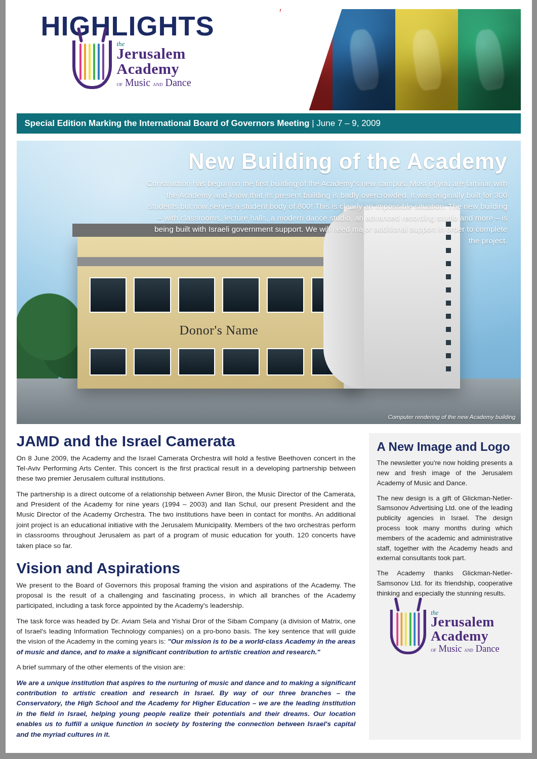HIGHLIGHTS
the Jerusalem Academy of Music and Dance
Special Edition Marking the International Board of Governors Meeting | June 7 – 9, 2009
Donor's Name
New Building of the Academy
Construction has begun on the first building of the Academy's new campus. Most of you are familiar with the Academy and know that its present building is badly overcrowded. It was originally built for 300 students but now serves a student body of 800! This is clearly an impossible situation. The new building – with classrooms, lecture halls, a modern dance studio, an advanced recording studio and more – is being built with Israeli government support. We will need major additional support in order to complete the project.
Computer rendering of the new Academy building
JAMD and the Israel Camerata
On 8 June 2009, the Academy and the Israel Camerata Orchestra will hold a festive Beethoven concert in the Tel-Aviv Performing Arts Center. This concert is the first practical result in a developing partnership between these two premier Jerusalem cultural institutions.
The partnership is a direct outcome of a relationship between Avner Biron, the Music Director of the Camerata, and President of the Academy for nine years (1994 – 2003) and Ilan Schul, our present President and the Music Director of the Academy Orchestra. The two institutions have been in contact for months. An additional joint project is an educational initiative with the Jerusalem Municipality. Members of the two orchestras perform in classrooms throughout Jerusalem as part of a program of music education for youth. 120 concerts have taken place so far.
Vision and Aspirations
We present to the Board of Governors this proposal framing the vision and aspirations of the Academy. The proposal is the result of a challenging and fascinating process, in which all branches of the Academy participated, including a task force appointed by the Academy's leadership.
The task force was headed by Dr. Aviam Sela and Yishai Dror of the Sibam Company (a division of Matrix, one of Israel's leading Information Technology companies) on a pro-bono basis. The key sentence that will guide the vision of the Academy in the coming years is: "Our mission is to be a world-class Academy in the areas of music and dance, and to make a significant contribution to artistic creation and research."
A brief summary of the other elements of the vision are:
We are a unique institution that aspires to the nurturing of music and dance and to making a significant contribution to artistic creation and research in Israel. By way of our three branches – the Conservatory, the High School and the Academy for Higher Education – we are the leading institution in the field in Israel, helping young people realize their potentials and their dreams. Our location enables us to fulfill a unique function in society by fostering the connection between Israel's capital and the myriad cultures in it.
A New Image and Logo
The newsletter you're now holding presents a new and fresh image of the Jerusalem Academy of Music and Dance.
The new design is a gift of Glickman-Netler-Samsonov Advertising Ltd. one of the leading publicity agencies in Israel. The design process took many months during which members of the academic and administrative staff, together with the Academy heads and external consultants took part.
The Academy thanks Glickman-Netler-Samsonov Ltd. for its friendship, cooperative thinking and especially the stunning results.
the Jerusalem Academy of Music and Dance